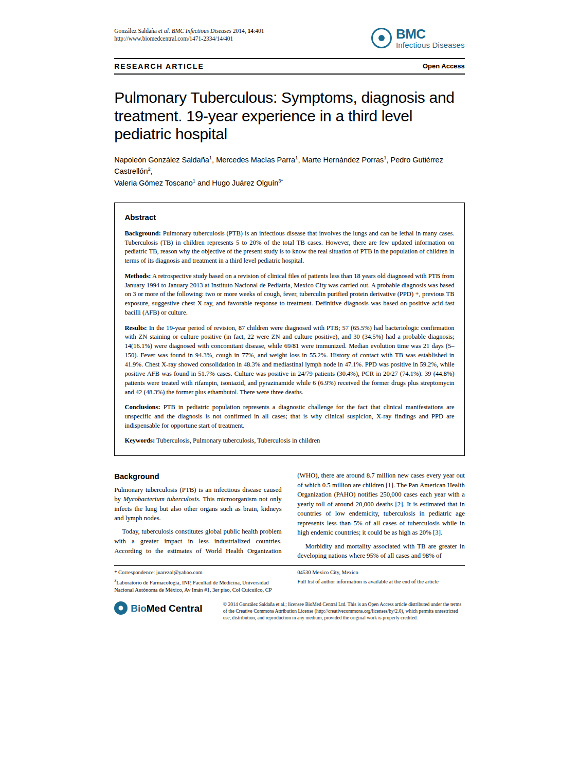González Saldaña et al. BMC Infectious Diseases 2014, 14:401
http://www.biomedcentral.com/1471-2334/14/401
BMC
Infectious Diseases
RESEARCH ARTICLE
Open Access
Pulmonary Tuberculous: Symptoms, diagnosis and treatment. 19-year experience in a third level pediatric hospital
Napoleón González Saldaña1, Mercedes Macías Parra1, Marte Hernández Porras1, Pedro Gutiérrez Castrellón2,
Valeria Gómez Toscano1 and Hugo Juárez Olguín3*
Abstract
Background: Pulmonary tuberculosis (PTB) is an infectious disease that involves the lungs and can be lethal in many cases. Tuberculosis (TB) in children represents 5 to 20% of the total TB cases. However, there are few updated information on pediatric TB, reason why the objective of the present study is to know the real situation of PTB in the population of children in terms of its diagnosis and treatment in a third level pediatric hospital.
Methods: A retrospective study based on a revision of clinical files of patients less than 18 years old diagnosed with PTB from January 1994 to January 2013 at Instituto Nacional de Pediatria, Mexico City was carried out. A probable diagnosis was based on 3 or more of the following: two or more weeks of cough, fever, tuberculin purified protein derivative (PPD) +, previous TB exposure, suggestive chest X-ray, and favorable response to treatment. Definitive diagnosis was based on positive acid-fast bacilli (AFB) or culture.
Results: In the 19-year period of revision, 87 children were diagnosed with PTB; 57 (65.5%) had bacteriologic confirmation with ZN staining or culture positive (in fact, 22 were ZN and culture positive), and 30 (34.5%) had a probable diagnosis; 14(16.1%) were diagnosed with concomitant disease, while 69/81 were immunized. Median evolution time was 21 days (5–150). Fever was found in 94.3%, cough in 77%, and weight loss in 55.2%. History of contact with TB was established in 41.9%. Chest X-ray showed consolidation in 48.3% and mediastinal lymph node in 47.1%. PPD was positive in 59.2%, while positive AFB was found in 51.7% cases. Culture was positive in 24/79 patients (30.4%), PCR in 20/27 (74.1%). 39 (44.8%) patients were treated with rifampin, isoniazid, and pyrazinamide while 6 (6.9%) received the former drugs plus streptomycin and 42 (48.3%) the former plus ethambutol. There were three deaths.
Conclusions: PTB in pediatric population represents a diagnostic challenge for the fact that clinical manifestations are unspecific and the diagnosis is not confirmed in all cases; that is why clinical suspicion, X-ray findings and PPD are indispensable for opportune start of treatment.
Keywords: Tuberculosis, Pulmonary tuberculosis, Tuberculosis in children
Background
Pulmonary tuberculosis (PTB) is an infectious disease caused by Mycobacterium tuberculosis. This microorganism not only infects the lung but also other organs such as brain, kidneys and lymph nodes.
Today, tuberculosis constitutes global public health problem with a greater impact in less industrialized countries. According to the estimates of World Health Organization (WHO), there are around 8.7 million new cases every year out of which 0.5 million are children [1]. The Pan American Health Organization (PAHO) notifies 250,000 cases each year with a yearly toll of around 20,000 deaths [2]. It is estimated that in countries of low endemicity, tuberculosis in pediatric age represents less than 5% of all cases of tuberculosis while in high endemic countries; it could be as high as 20% [3].
Morbidity and mortality associated with TB are greater in developing nations where 95% of all cases and 98% of
* Correspondence: juarezol@yahoo.com
3Laboratorio de Farmacología, INP, Facultad de Medicina, Universidad Nacional Autónoma de México, Av Imán #1, 3er piso, Col Cuicuilco, CP 04530 Mexico City, Mexico
Full list of author information is available at the end of the article
Bio Med Central
© 2014 González Saldaña et al.; licensee BioMed Central Ltd. This is an Open Access article distributed under the terms of the Creative Commons Attribution License (http://creativecommons.org/licenses/by/2.0), which permits unrestricted use, distribution, and reproduction in any medium, provided the original work is properly credited.